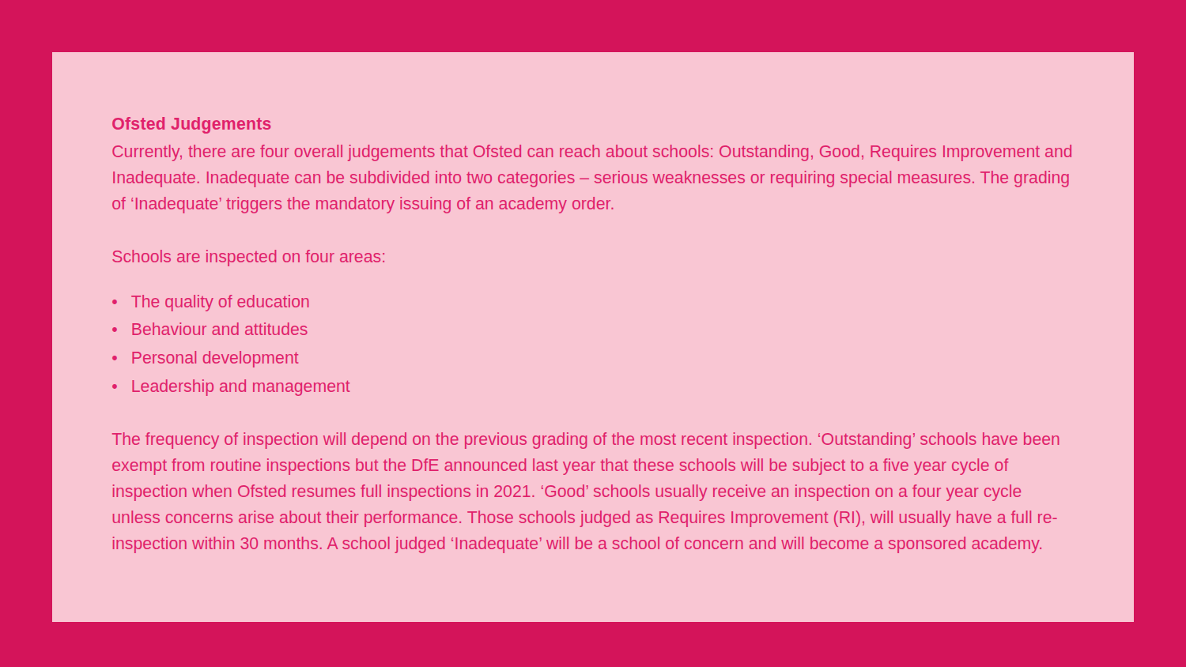Ofsted Judgements
Currently, there are four overall judgements that Ofsted can reach about schools: Outstanding, Good, Requires Improvement and Inadequate. Inadequate can be subdivided into two categories – serious weaknesses or requiring special measures. The grading of ‘Inadequate’ triggers the mandatory issuing of an academy order.
Schools are inspected on four areas:
The quality of education
Behaviour and attitudes
Personal development
Leadership and management
The frequency of inspection will depend on the previous grading of the most recent inspection. ‘Outstanding’ schools have been exempt from routine inspections but the DfE announced last year that these schools will be subject to a five year cycle of inspection when Ofsted resumes full inspections in 2021. ‘Good’ schools usually receive an inspection on a four year cycle unless concerns arise about their performance. Those schools judged as Requires Improvement (RI), will usually have a full re-inspection within 30 months. A school judged ‘Inadequate’ will be a school of concern and will become a sponsored academy.